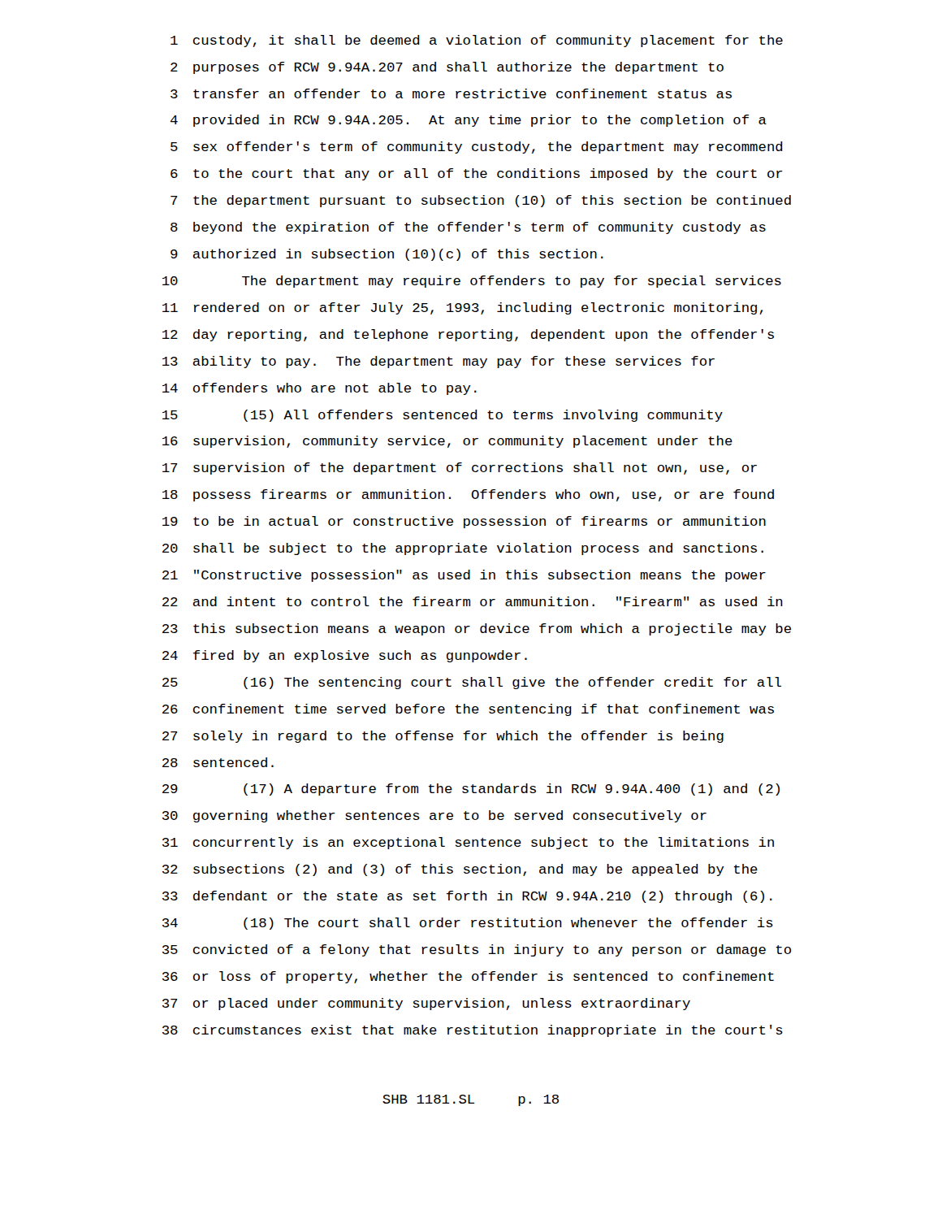custody, it shall be deemed a violation of community placement for the
purposes of RCW 9.94A.207 and shall authorize the department to
transfer an offender to a more restrictive confinement status as
provided in RCW 9.94A.205. At any time prior to the completion of a
sex offender's term of community custody, the department may recommend
to the court that any or all of the conditions imposed by the court or
the department pursuant to subsection (10) of this section be continued
beyond the expiration of the offender's term of community custody as
authorized in subsection (10)(c) of this section.
The department may require offenders to pay for special services
rendered on or after July 25, 1993, including electronic monitoring,
day reporting, and telephone reporting, dependent upon the offender's
ability to pay. The department may pay for these services for
offenders who are not able to pay.
(15) All offenders sentenced to terms involving community
supervision, community service, or community placement under the
supervision of the department of corrections shall not own, use, or
possess firearms or ammunition. Offenders who own, use, or are found
to be in actual or constructive possession of firearms or ammunition
shall be subject to the appropriate violation process and sanctions.
"Constructive possession" as used in this subsection means the power
and intent to control the firearm or ammunition. "Firearm" as used in
this subsection means a weapon or device from which a projectile may be
fired by an explosive such as gunpowder.
(16) The sentencing court shall give the offender credit for all
confinement time served before the sentencing if that confinement was
solely in regard to the offense for which the offender is being
sentenced.
(17) A departure from the standards in RCW 9.94A.400 (1) and (2)
governing whether sentences are to be served consecutively or
concurrently is an exceptional sentence subject to the limitations in
subsections (2) and (3) of this section, and may be appealed by the
defendant or the state as set forth in RCW 9.94A.210 (2) through (6).
(18) The court shall order restitution whenever the offender is
convicted of a felony that results in injury to any person or damage to
or loss of property, whether the offender is sentenced to confinement
or placed under community supervision, unless extraordinary
circumstances exist that make restitution inappropriate in the court's
SHB 1181.SL p. 18